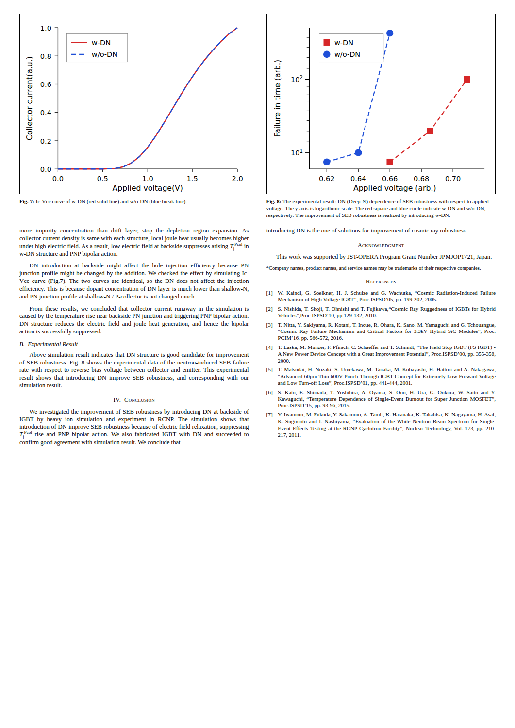0.0 0.2 0.4 0.6 0.8 1.0 0.0 0.5 1.0 1.5 2.0 Applied voltage(V) Collector current(a.u.) w-DN w/o-DN
Fig. 7: Ic-Vce curve of w-DN (red solid line) and w/o-DN (blue break line).
101 102 0.62 0.64 0.66 0.68 0.70 Applied voltage (arb.) Failure in time (arb.) w-DN w/o-DN
Fig. 8: The experimental result: DN (Deep-N) dependence of SEB robustness with respect to applied voltage. The y-axis is logarithmic scale. The red square and blue circle indicate w-DN and w/o-DN, respectively. The improvement of SEB robustness is realized by introducing w-DN.
more impurity concentration than drift layer, stop the depletion region expansion. As collector current density is same with each structure, local joule heat usually becomes higher under high electric field. As a result, low electric field at backside suppresses arising TjPcol in w-DN structure and PNP bipolar action.
DN introduction at backside might affect the hole injection efficiency because PN junction profile might be changed by the addition. We checked the effect by simulating Ic-Vce curve (Fig.7). The two curves are identical, so the DN does not affect the injection efficiency. This is because dopant concentration of DN layer is much lower than shallow-N, and PN junction profile at shallow-N / P-collector is not changed much.
From these results, we concluded that collector current runaway in the simulation is caused by the temperature rise near backside PN junction and triggering PNP bipolar action. DN structure reduces the electric field and joule heat generation, and hence the bipolar action is successfully suppressed.
B. Experimental Result
Above simulation result indicates that DN structure is good candidate for improvement of SEB robustness. Fig. 8 shows the experimental data of the neutron-induced SEB failure rate with respect to reverse bias voltage between collector and emitter. This experimental result shows that introducing DN improve SEB robustness, and corresponding with our simulation result.
IV. Conclusion
We investigated the improvement of SEB robustness by introducing DN at backside of IGBT by heavy ion simulation and experiment in RCNP. The simulation shows that introduction of DN improve SEB robustness because of electric field relaxation, suppressing TjPcol rise and PNP bipolar action. We also fabricated IGBT with DN and succeeded to confirm good agreement with simulation result. We conclude that
introducing DN is the one of solutions for improvement of cosmic ray robustness.
Acknowledgment
This work was supported by JST-OPERA Program Grant Number JPMJOP1721, Japan.
*Company names, product names, and service names may be trademarks of their respective companies.
References
W. Kaindl, G. Soelkner, H. J. Schulze and G. Wachutka, “Cosmic Radiation-Induced Failure Mechanism of High Voltage IGBT”, Proc.ISPSD’05, pp. 199-202, 2005.
S. Nishida, T. Shoji, T. Ohnishi and T. Fujikawa,“Cosmic Ray Ruggedness of IGBTs for Hybrid Vehicles”,Proc.ISPSD’10, pp.129-132, 2010.
T. Nitta, Y. Sakiyama, R. Kotani, T. Inoue, R. Ohara, K. Sano, M. Yamaguchi and G. Tchouangue, “Cosmic Ray Failure Mechanism and Critical Factors for 3.3kV Hybrid SiC Modules”, Proc. PCIM’16, pp. 566-572, 2016.
T. Laska, M. Munzer, F. Pfirsch, C. Schaeffer and T. Schmidt, “The Field Stop IGBT (FS IGBT) - A New Power Device Concept with a Great Improvement Potential”, Proc.ISPSD’00, pp. 355-358, 2000.
T. Matsudai, H. Nozaki, S. Umekawa, M. Tanaka, M. Kobayashi, H. Hattori and A. Nakagawa, “Advanced 60µm Thin 600V Punch-Through IGBT Concept for Extremely Low Forward Voltage and Low Turn-off Loss”, Proc.ISPSD’01, pp. 441-444, 2001.
S. Kato, E. Shimada, T. Yoshihira, A. Oyama, S. Ono, H. Ura, G. Ookura, W. Saito and Y. Kawaguchi, “Temperature Dependence of Single-Event Burnout for Super Junction MOSFET”, Proc.ISPSD’15, pp. 93-96, 2015.
Y. Iwamoto, M. Fukuda, Y. Sakamoto, A. Tamii, K. Hatanaka, K. Takahisa, K. Nagayama, H. Asai, K. Sugimoto and I. Nashiyama, “Evaluation of the White Neutron Beam Spectrum for Single-Event Effects Testing at the RCNP Cyclotron Facility”, Nuclear Technology, Vol. 173, pp. 210-217, 2011.